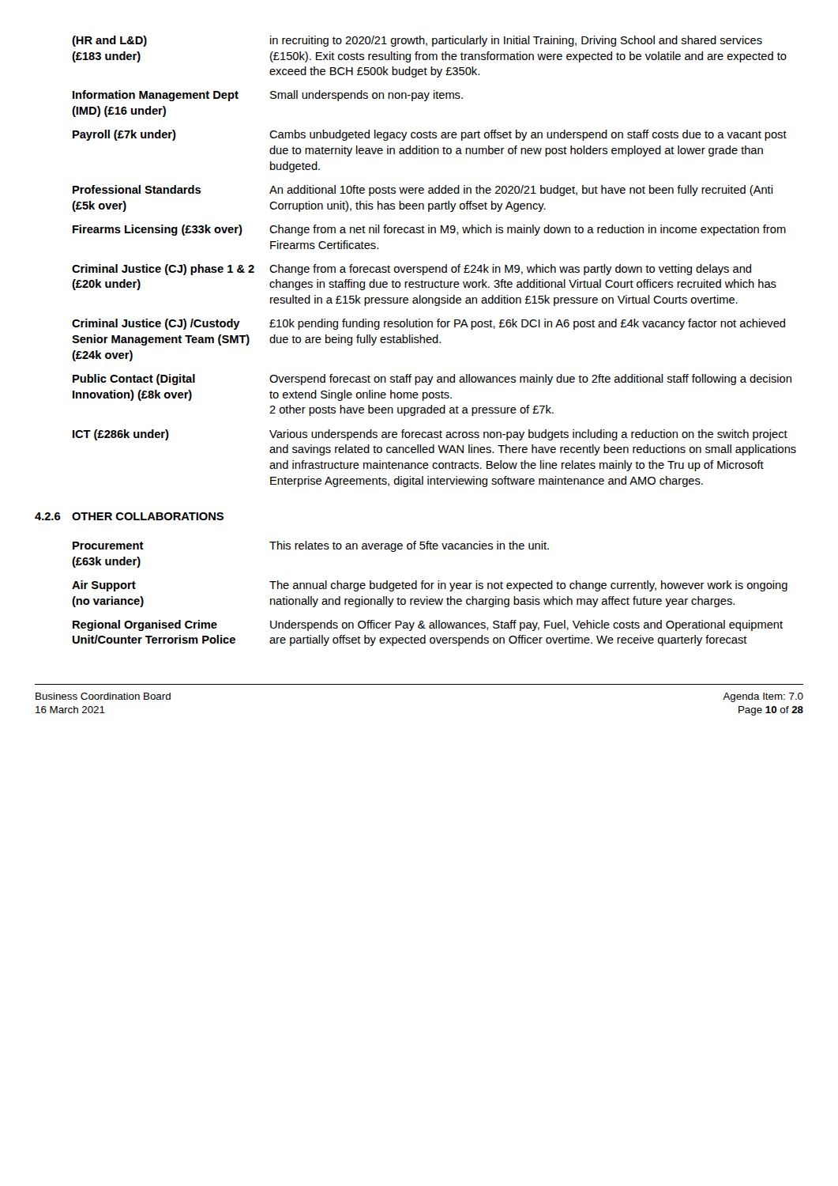| (HR and L&D) (£183 under) | in recruiting to 2020/21 growth, particularly in Initial Training, Driving School and shared services (£150k). Exit costs resulting from the transformation were expected to be volatile and are expected to exceed the BCH £500k budget by £350k. |
| Information Management Dept (IMD) (£16 under) | Small underspends on non-pay items. |
| Payroll (£7k under) | Cambs unbudgeted legacy costs are part offset by an underspend on staff costs due to a vacant post due to maternity leave in addition to a number of new post holders employed at lower grade than budgeted. |
| Professional Standards (£5k over) | An additional 10fte posts were added in the 2020/21 budget, but have not been fully recruited (Anti Corruption unit), this has been partly offset by Agency. |
| Firearms Licensing (£33k over) | Change from a net nil forecast in M9, which is mainly down to a reduction in income expectation from Firearms Certificates. |
| Criminal Justice (CJ) phase 1 & 2 (£20k under) | Change from a forecast overspend of £24k in M9, which was partly down to vetting delays and changes in staffing due to restructure work. 3fte additional Virtual Court officers recruited which has resulted in a £15k pressure alongside an addition £15k pressure on Virtual Courts overtime. |
| Criminal Justice (CJ) /Custody Senior Management Team (SMT) (£24k over) | £10k pending funding resolution for PA post, £6k DCI in A6 post and £4k vacancy factor not achieved due to are being fully established. |
| Public Contact (Digital Innovation) (£8k over) | Overspend forecast on staff pay and allowances mainly due to 2fte additional staff following a decision to extend Single online home posts. 2 other posts have been upgraded at a pressure of £7k. |
| ICT (£286k under) | Various underspends are forecast across non-pay budgets including a reduction on the switch project and savings related to cancelled WAN lines. There have recently been reductions on small applications and infrastructure maintenance contracts. Below the line relates mainly to the Tru up of Microsoft Enterprise Agreements, digital interviewing software maintenance and AMO charges. |
4.2.6
OTHER COLLABORATIONS
| Procurement (£63k under) | This relates to an average of 5fte vacancies in the unit. |
| Air Support (no variance) | The annual charge budgeted for in year is not expected to change currently, however work is ongoing nationally and regionally to review the charging basis which may affect future year charges. |
| Regional Organised Crime Unit/Counter Terrorism Police | Underspends on Officer Pay & allowances, Staff pay, Fuel, Vehicle costs and Operational equipment are partially offset by expected overspends on Officer overtime. We receive quarterly forecast |
Business Coordination Board
16 March 2021
Agenda Item: 7.0
Page 10 of 28